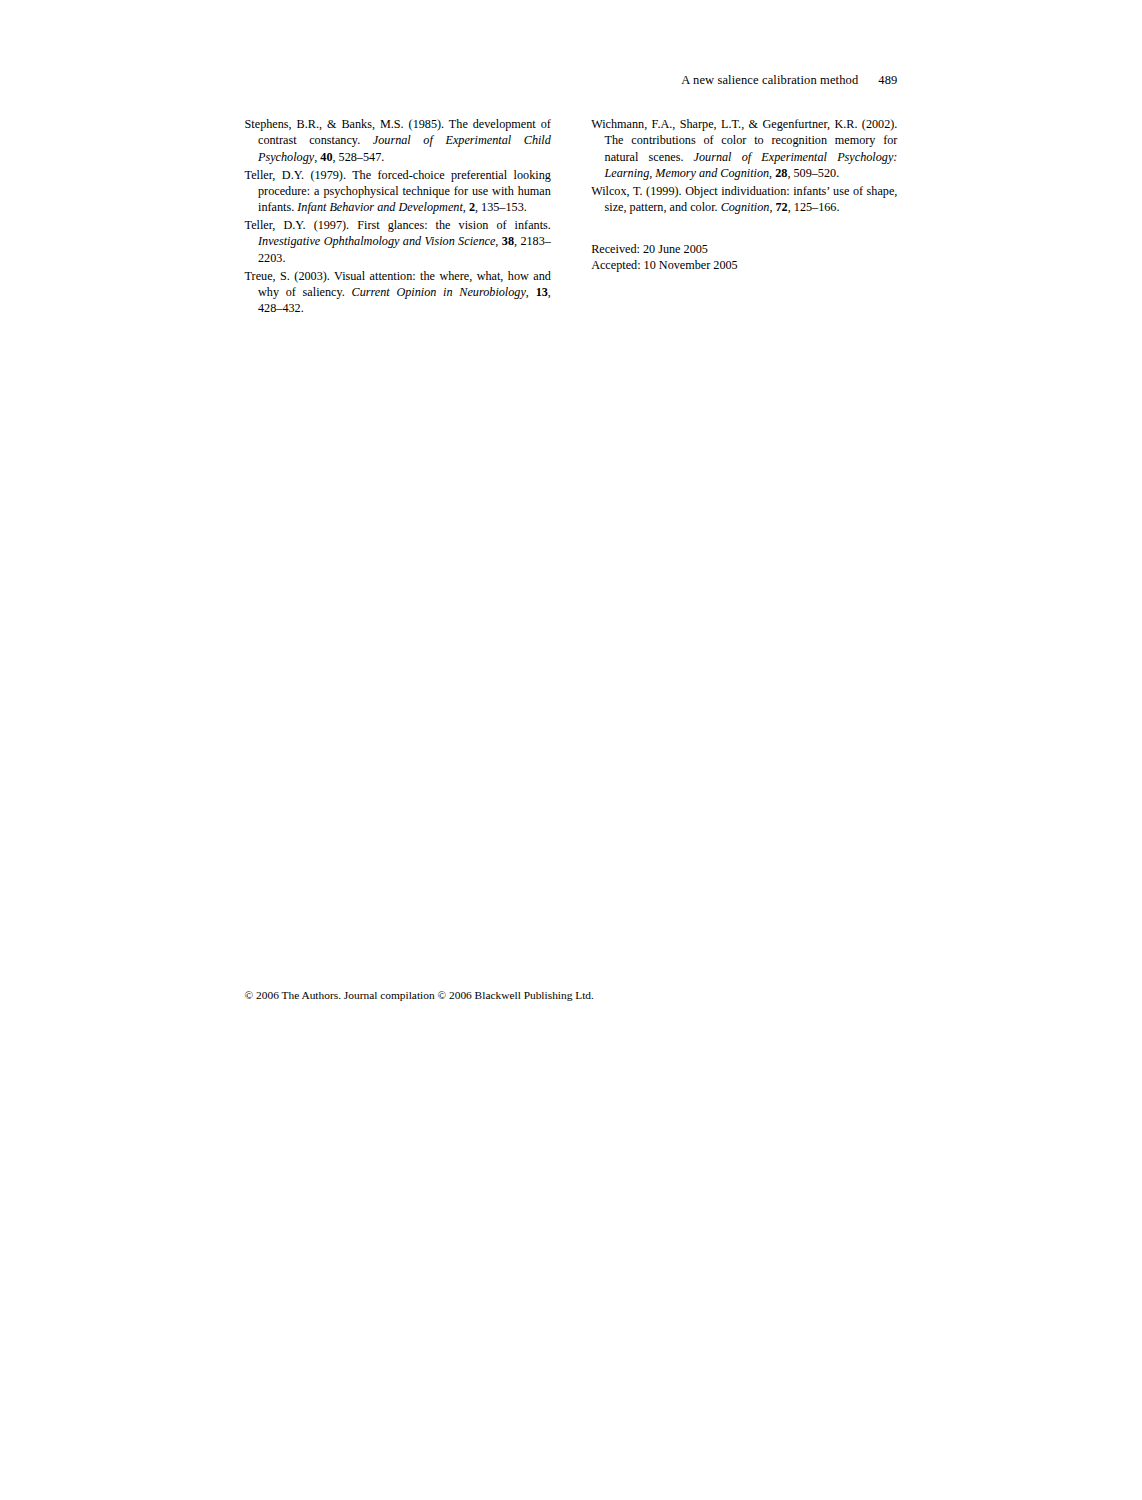A new salience calibration method489
Stephens, B.R., & Banks, M.S. (1985). The development of contrast constancy. Journal of Experimental Child Psychology, 40, 528–547.
Teller, D.Y. (1979). The forced-choice preferential looking procedure: a psychophysical technique for use with human infants. Infant Behavior and Development, 2, 135–153.
Teller, D.Y. (1997). First glances: the vision of infants. Investigative Ophthalmology and Vision Science, 38, 2183–2203.
Treue, S. (2003). Visual attention: the where, what, how and why of saliency. Current Opinion in Neurobiology, 13, 428–432.
Wichmann, F.A., Sharpe, L.T., & Gegenfurtner, K.R. (2002). The contributions of color to recognition memory for natural scenes. Journal of Experimental Psychology: Learning, Memory and Cognition, 28, 509–520.
Wilcox, T. (1999). Object individuation: infants’ use of shape, size, pattern, and color. Cognition, 72, 125–166.
Received: 20 June 2005
Accepted: 10 November 2005
© 2006 The Authors. Journal compilation © 2006 Blackwell Publishing Ltd.